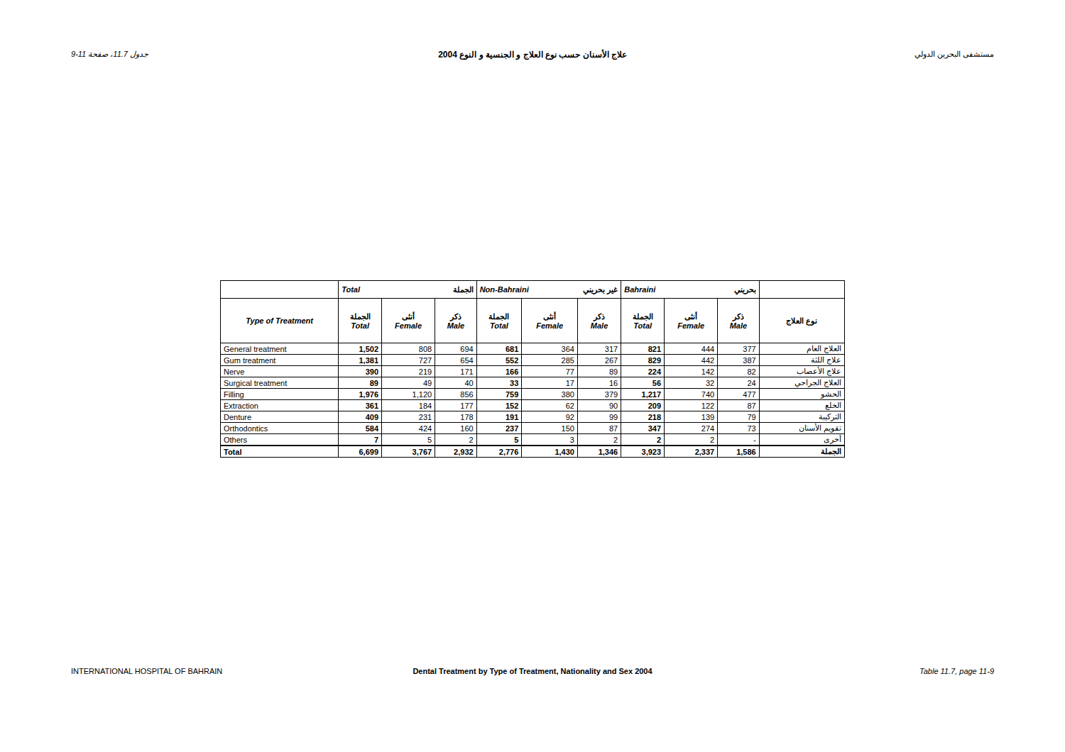جدول 11.7، صفحة 11-9
علاج الأسنان حسب نوع العلاج و الجنسية و النوع 2004
مستشفى البحرين الدولي
| | Total الجملة | Non-Bahraini غير بحريني | Bahraini بحريني | |
| --- | --- | --- | --- | --- |
| Type of Treatment | الجملة Total | أنثى Female | ذكر Male | الجملة Total | أنثى Female | ذكر Male | الجملة Total | أنثى Female | ذكر Male | نوع العلاج |
| General treatment | 1,502 | 808 | 694 | 681 | 364 | 317 | 821 | 444 | 377 | العلاج العام |
| Gum treatment | 1,381 | 727 | 654 | 552 | 285 | 267 | 829 | 442 | 387 | علاج اللثة |
| Nerve | 390 | 219 | 171 | 166 | 77 | 89 | 224 | 142 | 82 | علاج الأعصاب |
| Surgical treatment | 89 | 49 | 40 | 33 | 17 | 16 | 56 | 32 | 24 | العلاج الجراحي |
| Filling | 1,976 | 1,120 | 856 | 759 | 380 | 379 | 1,217 | 740 | 477 | الحشو |
| Extraction | 361 | 184 | 177 | 152 | 62 | 90 | 209 | 122 | 87 | الخلع |
| Denture | 409 | 231 | 178 | 191 | 92 | 99 | 218 | 139 | 79 | التركيبة |
| Orthodontics | 584 | 424 | 160 | 237 | 150 | 87 | 347 | 274 | 73 | تقويم الأسنان |
| Others | 7 | 5 | 2 | 5 | 3 | 2 | 2 | 2 | - | أخرى |
| Total | 6,699 | 3,767 | 2,932 | 2,776 | 1,430 | 1,346 | 3,923 | 2,337 | 1,586 | الجملة |
INTERNATIONAL HOSPITAL OF BAHRAIN
Dental Treatment by Type of Treatment, Nationality and Sex 2004
Table 11.7, page 11-9